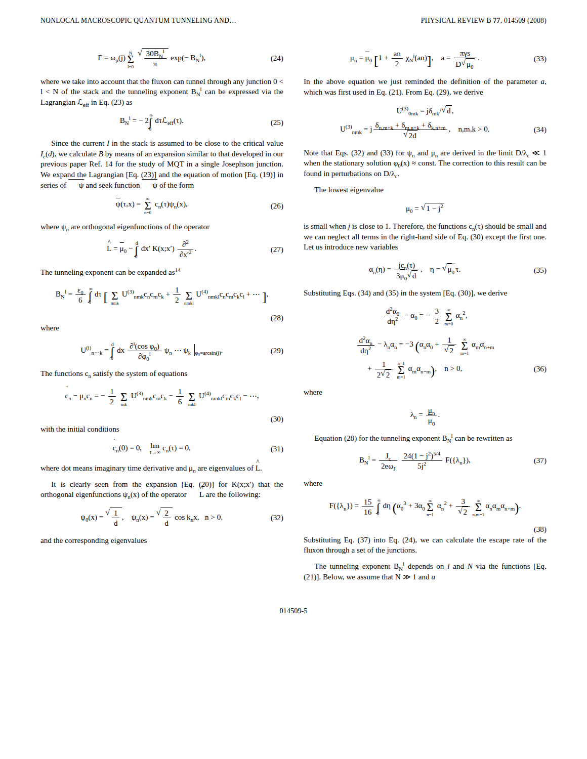Nonlocal macroscopic quantum tunneling and…
Physical Review B 77, 014509 (2008)
Γ = ωp(j)ΣNl=0 30BNl π exp(− BNl),
(24)
where we take into account that the fluxon can tunnel through any junction 0 < l < N of the stack and the tunneling exponent BNl can be expressed via the Lagrangian ℒeff in Eq. (23) as
BNl = − 2∫∞0 dτℒeff(τ).
(25)
Since the current I in the stack is assumed to be close to the critical value Ic(d), we calculate B by means of an expansion similar to that developed in our previous paper Ref. 14 for the study of MQT in a single Josephson junction. We expand the Lagrangian [Eq. (23)] and the equation of motion [Eq. (19)] in series of ψ and seek function ψ of the form
ψ(τ,x) = Σ∞n=0 cn(τ)ψn(x),
(26)
where ψn are orthogonal eigenfunctions of the operator
L = μ0 − ∫d 0 dx′ K(x;x′) ∂2∂x′2.
(27)
The tunneling exponent can be expanded as14
BNl = ε06 ∫∞0 dτ [ Σnmk U(3)nmkcncmck + 12 Σnmkl U(4)nmklcncmckcl + ⋯ ],
(28)
where
U(i)n⋯k = ∫d 0 dx ∂i(cos φ0)∂φ0i ψn ⋯ ψk φ0=arcsin(j).
(29)
The functions cn satisfy the system of equations
cn − μncn = − 12 Σmk U(3)nmkcmck − 16 Σmkl U(4)nmklcmckcl − ⋯,
(30)
with the initial conditions
cn(0) = 0, limτ→∞ cn(τ) = 0,
(31)
where dot means imaginary time derivative and μn are eigenvalues of L.
It is clearly seen from the expansion [Eq. (20)] for K(x;x′) that the orthogonal eigenfunctions ψn(x) of the operator L are the following:
ψ0(x) = 1 d, ψn(x) = 2 d cos knx, n > 0,
(32)
and the corresponding eigenvalues
μn = μ0 [1 + an 2 χNj(an)], a = πγs Dμ0.
(33)
In the above equation we just reminded the definition of the parameter a, which was first used in Eq. (21). From Eq. (29), we derive
U(3)0mk = jδmk/d,
U(3)nmk = jδn,m+k + δm,n+k + δk,n+m 2d, n,m,k > 0.
(34)
Note that Eqs. (32) and (33) for ψn and μn are derived in the limit D/λc ≪ 1 when the stationary solution φ0(x) ≈ const. The correction to this result can be found in perturbations on D/λc.
The lowest eigenvalue
μ0 = 1 − j2
is small when j is close to 1. Therefore, the functions cn(τ) should be small and we can neglect all terms in the right-hand side of Eq. (30) except the first one. Let us introduce new variables
αn(η) = jcn(τ) 3μ0d, η = μ0τ.
(35)
Substituting Eqs. (34) and (35) in the system [Eq. (30)], we derive
d2α0 dη2 − α0 = − 32 Σ∞m=0 αn2,
d2αn dη2 − λnαn = −3 (αnα0 + 12 Σ∞m=1 αmαn+m
+ 122 Σn−1 m=1 αmαn−m), n > 0,
(36)
where
λn = μn μ0.
Equation (28) for the tunneling exponent BNl can be rewritten as
BNl = Jc 2eωJ 24(1 − j2)5/45j2 F({λn}),
(37)
where
F({λn}) = 1516 ∫∞0 dη (α03 + 3α0Σ∞n=1 αn2 + 32 Σ∞n,m=1 αnαmαn+m).
(38)
Substituting Eq. (37) into Eq. (24), we can calculate the escape rate of the fluxon through a set of the junctions.
The tunneling exponent BNl depends on l and N via the functions [Eq. (21)]. Below, we assume that N ≫ 1 and a
014509-5